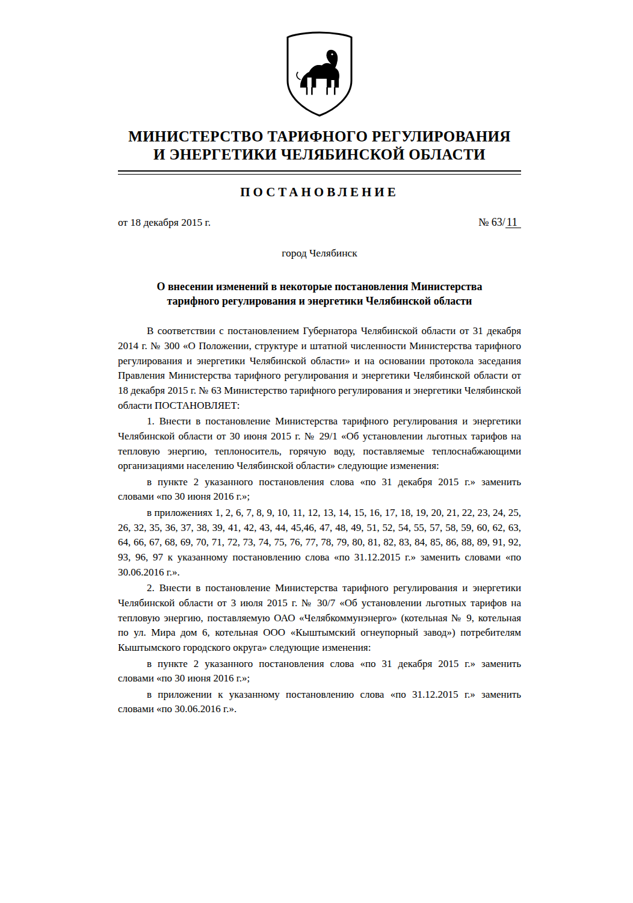Министерство тарифного регулирования
и энергетики Челябинской области
ПОСТАНОВЛЕНИЕ
от 18 декабря 2015 г.
№ 63/11
город Челябинск
О внесении изменений в некоторые постановления Министерства
тарифного регулирования и энергетики Челябинской области
В соответствии с постановлением Губернатора Челябинской области от 31 декабря 2014 г. № 300 «О Положении, структуре и штатной численности Министерства тарифного регулирования и энергетики Челябинской области» и на основании протокола заседания Правления Министерства тарифного регулирования и энергетики Челябинской области от 18 декабря 2015 г. № 63 Министерство тарифного регулирования и энергетики Челябинской области ПОСТАНОВЛЯЕТ:
1. Внести в постановление Министерства тарифного регулирования и энергетики Челябинской области от 30 июня 2015 г. № 29/1 «Об установлении льготных тарифов на тепловую энергию, теплоноситель, горячую воду, поставляемые теплоснабжающими организациями населению Челябинской области» следующие изменения:
в пункте 2 указанного постановления слова «по 31 декабря 2015 г.» заменить словами «по 30 июня 2016 г.»;
в приложениях 1, 2, 6, 7, 8, 9, 10, 11, 12, 13, 14, 15, 16, 17, 18, 19, 20, 21, 22, 23, 24, 25, 26, 32, 35, 36, 37, 38, 39, 41, 42, 43, 44, 45,46, 47, 48, 49, 51, 52, 54, 55, 57, 58, 59, 60, 62, 63, 64, 66, 67, 68, 69, 70, 71, 72, 73, 74, 75, 76, 77, 78, 79, 80, 81, 82, 83, 84, 85, 86, 88, 89, 91, 92, 93, 96, 97 к указанному постановлению слова «по 31.12.2015 г.» заменить словами «по 30.06.2016 г.».
2. Внести в постановление Министерства тарифного регулирования и энергетики Челябинской области от 3 июля 2015 г. № 30/7 «Об установлении льготных тарифов на тепловую энергию, поставляемую ОАО «Челябкоммунэнерго» (котельная № 9, котельная по ул. Мира дом 6, котельная ООО «Кыштымский огнеупорный завод») потребителям Кыштымского городского округа» следующие изменения:
в пункте 2 указанного постановления слова «по 31 декабря 2015 г.» заменить словами «по 30 июня 2016 г.»;
в приложении к указанному постановлению слова «по 31.12.2015 г.» заменить словами «по 30.06.2016 г.».